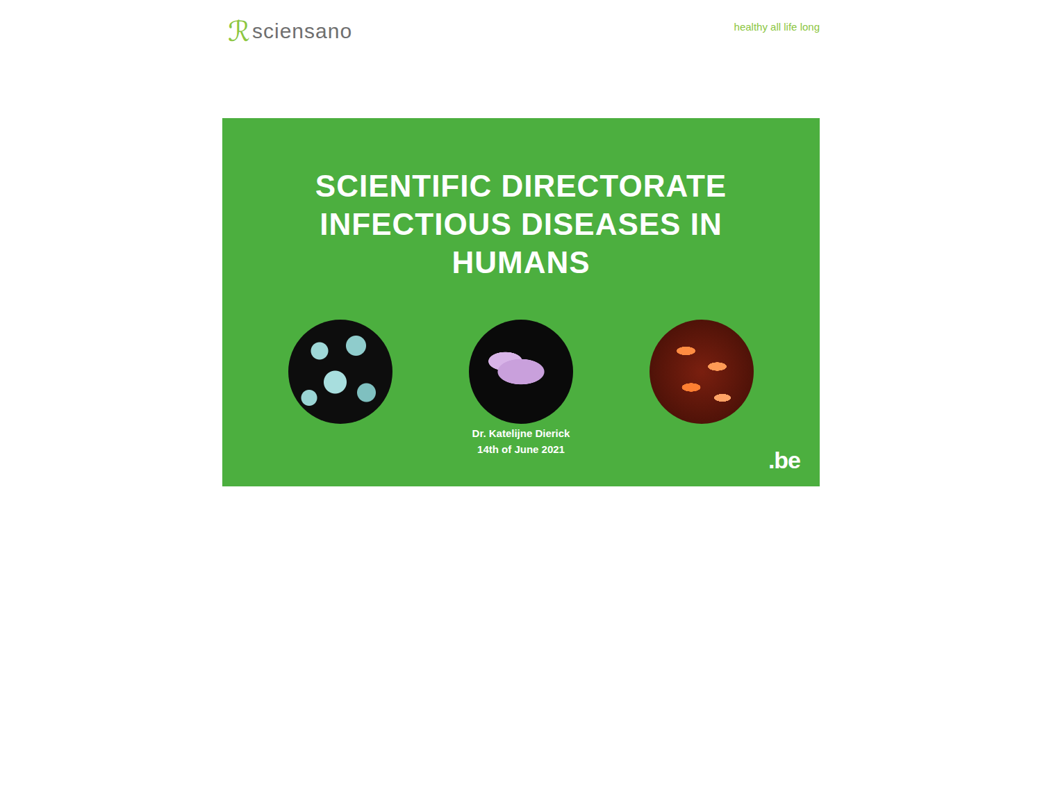ℛscien sano
healthy all life long
SCIENTIFIC DIRECTORATE
INFECTIOUS DISEASES IN
HUMANS
Dr. Katelijne Dierick
14th of June 2021
.be